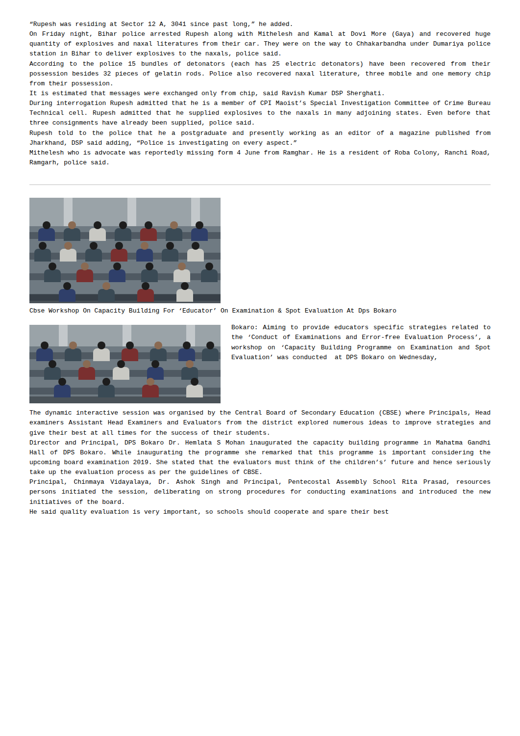“Rupesh was residing at Sector 12 A, 3041 since past long,” he added.
On Friday night, Bihar police arrested Rupesh along with Mithelesh and Kamal at Dovi More (Gaya) and recovered huge quantity of explosives and naxal literatures from their car. They were on the way to Chhakarbandha under Dumariya police station in Bihar to deliver explosives to the naxals, police said.
According to the police 15 bundles of detonators (each has 25 electric detonators) have been recovered from their possession besides 32 pieces of gelatin rods. Police also recovered naxal literature, three mobile and one memory chip from their possession.
It is estimated that messages were exchanged only from chip, said Ravish Kumar DSP Sherghati.
During interrogation Rupesh admitted that he is a member of CPI Maoist’s Special Investigation Committee of Crime Bureau Technical cell. Rupesh admitted that he supplied explosives to the naxals in many adjoining states. Even before that three consignments have already been supplied, police said.
Rupesh told to the police that he a postgraduate and presently working as an editor of a magazine published from Jharkhand, DSP said adding, “Police is investigating on every aspect.”
Mithelesh who is advocate was reportedly missing form 4 June from Ramghar. He is a resident of Roba Colony, Ranchi Road, Ramgarh, police said.
Cbse Workshop On Capacity Building For ‘Educator’ On Examination & Spot Evaluation At Dps Bokaro
Bokaro: Aiming to provide educators specific strategies related to the ‘Conduct of Examinations and Error-free Evaluation Process’, a workshop on ‘Capacity Building Programme on Examination and Spot Evaluation’ was conducted at DPS Bokaro on Wednesday,
The dynamic interactive session was organised by the Central Board of Secondary Education (CBSE) where Principals, Head examiners Assistant Head Examiners and Evaluators from the district explored numerous ideas to improve strategies and give their best at all times for the success of their students.
Director and Principal, DPS Bokaro Dr. Hemlata S Mohan inaugurated the capacity building programme in Mahatma Gandhi Hall of DPS Bokaro. While inaugurating the programme she remarked that this programme is important considering the upcoming board examination 2019. She stated that the evaluators must think of the children’s’ future and hence seriously take up the evaluation process as per the guidelines of CBSE.
Principal, Chinmaya Vidayalaya, Dr. Ashok Singh and Principal, Pentecostal Assembly School Rita Prasad, resources persons initiated the session, deliberating on strong procedures for conducting examinations and introduced the new initiatives of the board.
He said quality evaluation is very important, so schools should cooperate and spare their best